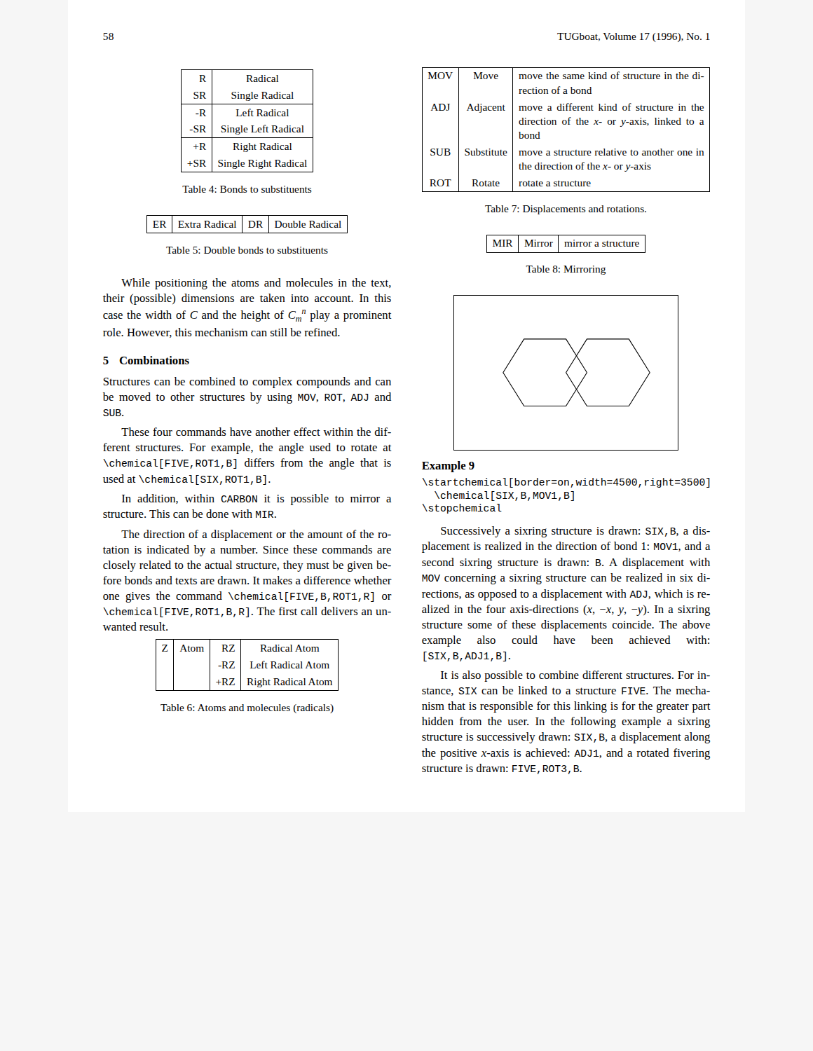58 TUGboat, Volume 17 (1996), No. 1
| R | Radical |
| SR | Single Radical |
| -R | Left Radical |
| -SR | Single Left Radical |
| +R | Right Radical |
| +SR | Single Right Radical |
Table 4: Bonds to substituents
| ER | Extra Radical | DR | Double Radical |
Table 5: Double bonds to substituents
While positioning the atoms and molecules in the text, their (possible) dimensions are taken into account. In this case the width of C and the height of Cmn play a prominent role. However, this mechanism can still be refined.
5 Combinations
Structures can be combined to complex compounds and can be moved to other structures by using MOV, ROT, ADJ and SUB.
These four commands have another effect within the different structures. For example, the angle used to rotate at \chemical[FIVE,ROT1,B] differs from the angle that is used at \chemical[SIX,ROT1,B].
In addition, within CARBON it is possible to mirror a structure. This can be done with MIR.
The direction of a displacement or the amount of the rotation is indicated by a number. Since these commands are closely related to the actual structure, they must be given before bonds and texts are drawn. It makes a difference whether one gives the command \chemical[FIVE,B,ROT1,R] or \chemical[FIVE,ROT1,B,R]. The first call delivers an unwanted result.
| Z | Atom | RZ | Radical Atom |
| | | -RZ | Left Radical Atom |
| | | +RZ | Right Radical Atom |
Table 6: Atoms and molecules (radicals)
| MOV | Move | move the same kind of structure in the direction of a bond |
| ADJ | Adjacent | move a different kind of structure in the direction of the x - or y -axis, linked to a bond |
| SUB | Substitute | move a structure relative to another one in the direction of the x - or y -axis |
| ROT | Rotate | rotate a structure |
Table 7: Displacements and rotations.
| MIR | Mirror | mirror a structure |
Table 8: Mirroring
Example 9
\startchemical[border=on,width=4500,right=3500]
  \chemical[SIX,B,MOV1,B]
\stopchemical
Successively a sixring structure is drawn: SIX,B, a displacement is realized in the direction of bond 1: MOV1, and a second sixring structure is drawn: B. A displacement with MOV concerning a sixring structure can be realized in six directions, as opposed to a displacement with ADJ, which is realized in the four axis-directions (x, −x, y, −y). In a sixring structure some of these displacements coincide. The above example also could have been achieved with: [SIX,B,ADJ1,B].
It is also possible to combine different structures. For instance, SIX can be linked to a structure FIVE. The mechanism that is responsible for this linking is for the greater part hidden from the user. In the following example a sixring structure is successively drawn: SIX,B, a displacement along the positive x-axis is achieved: ADJ1, and a rotated fivering structure is drawn: FIVE,ROT3,B.